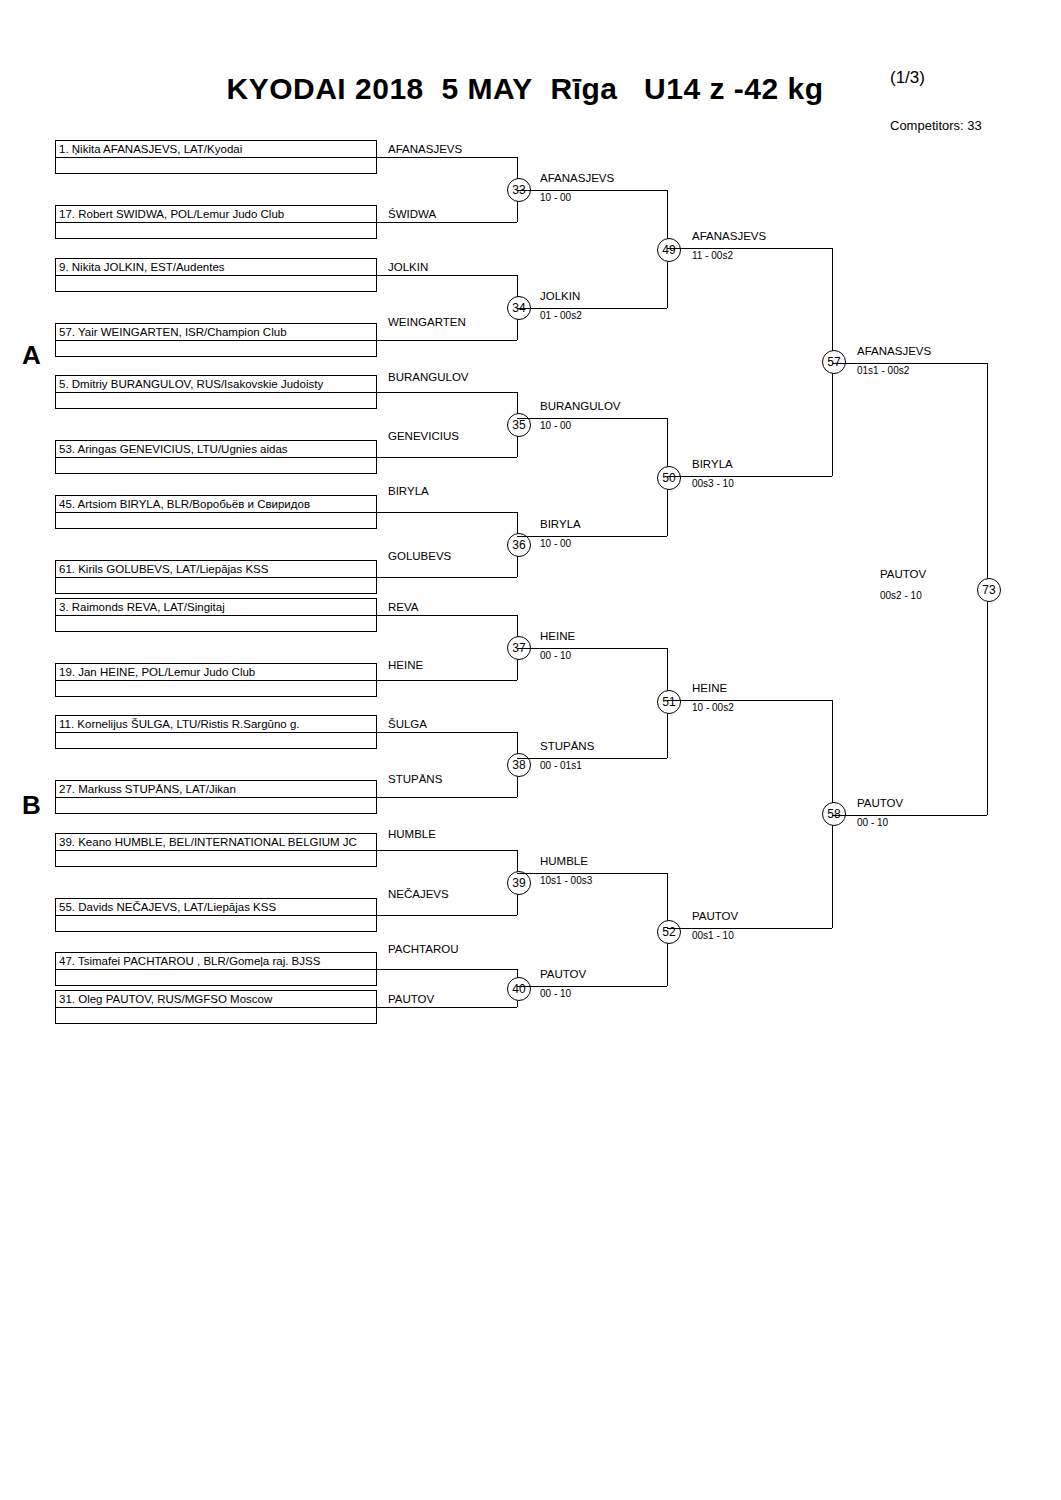KYODAI 2018 5 MAY Rīga U14 z -42 kg
(1/3)
Competitors: 33
A
B
1. Ņikita AFANASJEVS, LAT/Kyodai
AFANASJEVS
17. Robert SWIDWA, POL/Lemur Judo Club
ŚWIDWA
9. Nikita JOLKIN, EST/Audentes
JOLKIN
57. Yair WEINGARTEN, ISR/Champion Club
WEINGARTEN
5. Dmitriy BURANGULOV, RUS/Isakovskie Judoisty
BURANGULOV
53. Aringas GENEVICIUS, LTU/Ugnies aidas
GENEVICIUS
45. Artsiom BIRYLA, BLR/Воробьёв и Свиридов
BIRYLA
61. Kirils GOLUBEVS, LAT/Liepājas KSS
GOLUBEVS
3. Raimonds REVA, LAT/Singitaj
REVA
19. Jan HEINE, POL/Lemur Judo Club
HEINE
11. Kornelijus ŠULGA, LTU/Ristis R.Sargūno g.
ŠULGA
27. Markuss STUPĀNS, LAT/Jikan
STUPĀNS
39. Keano HUMBLE, BEL/INTERNATIONAL BELGIUM JC
HUMBLE
55. Davids NEČAJEVS, LAT/Liepājas KSS
NEČAJEVS
47. Tsimafei PACHTAROU , BLR/Gomeļa raj. BJSS
PACHTAROU
31. Oleg PAUTOV, RUS/MGFSO Moscow
PAUTOV
33
AFANASJEVS
10 - 00
34
JOLKIN
01 - 00s2
35
BURANGULOV
10 - 00
36
BIRYLA
10 - 00
37
HEINE
00 - 10
38
STUPĀNS
00 - 01s1
39
HUMBLE
10s1 - 00s3
40
PAUTOV
00 - 10
49
AFANASJEVS
11 - 00s2
50
BIRYLA
00s3 - 10
51
HEINE
10 - 00s2
52
PAUTOV
00s1 - 10
57
AFANASJEVS
01s1 - 00s2
58
PAUTOV
00 - 10
73
PAUTOV
00s2 - 10